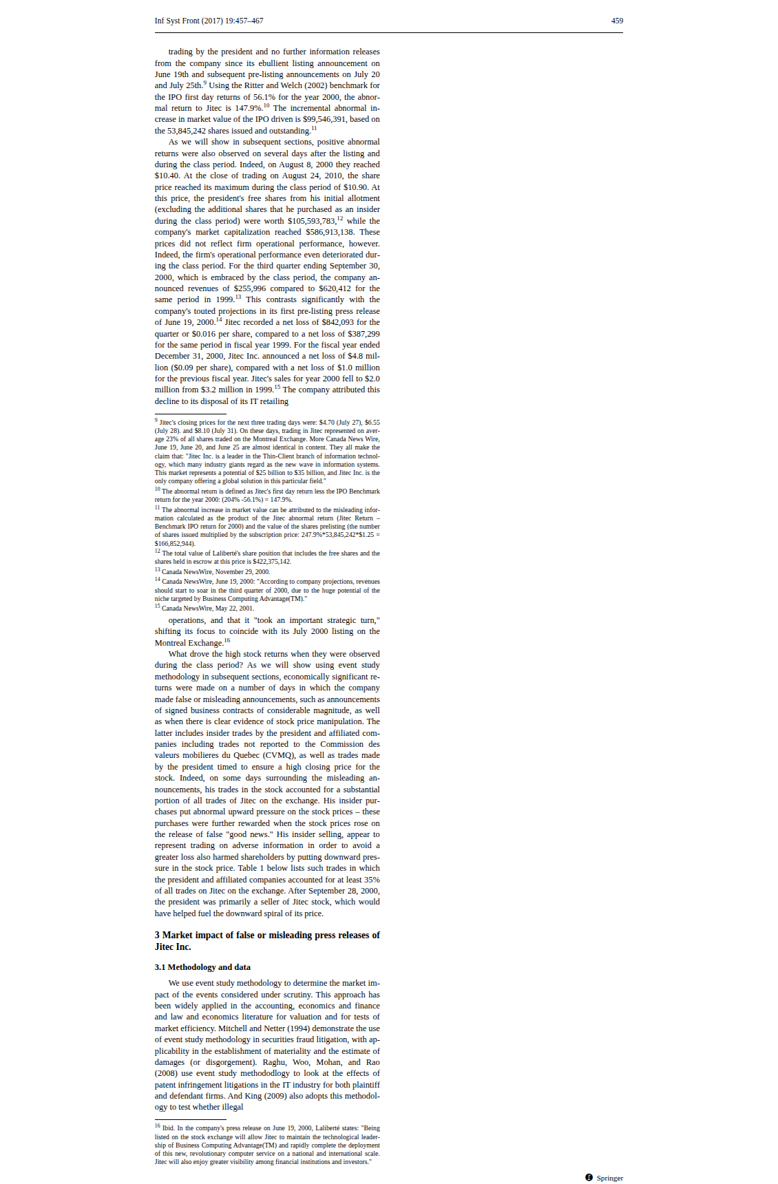Inf Syst Front (2017) 19:457–467
459
trading by the president and no further information releases from the company since its ebullient listing announcement on June 19th and subsequent pre-listing announcements on July 20 and July 25th.9 Using the Ritter and Welch (2002) benchmark for the IPO first day returns of 56.1% for the year 2000, the abnormal return to Jitec is 147.9%.10 The incremental abnormal increase in market value of the IPO driven is $99,546,391, based on the 53,845,242 shares issued and outstanding.11
As we will show in subsequent sections, positive abnormal returns were also observed on several days after the listing and during the class period. Indeed, on August 8, 2000 they reached $10.40. At the close of trading on August 24, 2010, the share price reached its maximum during the class period of $10.90. At this price, the president's free shares from his initial allotment (excluding the additional shares that he purchased as an insider during the class period) were worth $105,593,783,12 while the company's market capitalization reached $586,913,138. These prices did not reflect firm operational performance, however. Indeed, the firm's operational performance even deteriorated during the class period. For the third quarter ending September 30, 2000, which is embraced by the class period, the company announced revenues of $255,996 compared to $620,412 for the same period in 1999.13 This contrasts significantly with the company's touted projections in its first pre-listing press release of June 19, 2000.14 Jitec recorded a net loss of $842,093 for the quarter or $0.016 per share, compared to a net loss of $387,299 for the same period in fiscal year 1999. For the fiscal year ended December 31, 2000, Jitec Inc. announced a net loss of $4.8 million ($0.09 per share), compared with a net loss of $1.0 million for the previous fiscal year. Jitec's sales for year 2000 fell to $2.0 million from $3.2 million in 1999.15 The company attributed this decline to its disposal of its IT retailing
9 Jitec's closing prices for the next three trading days were: $4.70 (July 27), $6.55 (July 28). and $8.10 (July 31). On these days, trading in Jitec represented on average 23% of all shares traded on the Montreal Exchange. More Canada News Wire, June 19, June 20, and June 25 are almost identical in content. They all make the claim that: "Jitec Inc. is a leader in the Thin-Client branch of information technology, which many industry giants regard as the new wave in information systems. This market represents a potential of $25 billion to $35 billion, and Jitec Inc. is the only company offering a global solution in this particular field."
10 The abnormal return is defined as Jitec's first day return less the IPO Benchmark return for the year 2000: (204% -56.1%) = 147.9%.
11 The abnormal increase in market value can be attributed to the misleading information calculated as the product of the Jitec abnormal return (Jitec Return – Benchmark IPO return for 2000) and the value of the shares prelisting (the number of shares issued multiplied by the subscription price: 247.9%*53,845,242*$1.25 = $166,852,944).
12 The total value of Laliberté's share position that includes the free shares and the shares held in escrow at this price is $422,375,142.
13 Canada NewsWire, November 29, 2000.
14 Canada NewsWire, June 19, 2000: "According to company projections, revenues should start to soar in the third quarter of 2000, due to the huge potential of the niche targeted by Business Computing Advantage(TM)."
15 Canada NewsWire, May 22, 2001.
operations, and that it "took an important strategic turn," shifting its focus to coincide with its July 2000 listing on the Montreal Exchange.16
What drove the high stock returns when they were observed during the class period? As we will show using event study methodology in subsequent sections, economically significant returns were made on a number of days in which the company made false or misleading announcements, such as announcements of signed business contracts of considerable magnitude, as well as when there is clear evidence of stock price manipulation. The latter includes insider trades by the president and affiliated companies including trades not reported to the Commission des valeurs mobilieres du Quebec (CVMQ), as well as trades made by the president timed to ensure a high closing price for the stock. Indeed, on some days surrounding the misleading announcements, his trades in the stock accounted for a substantial portion of all trades of Jitec on the exchange. His insider purchases put abnormal upward pressure on the stock prices – these purchases were further rewarded when the stock prices rose on the release of false "good news." His insider selling, appear to represent trading on adverse information in order to avoid a greater loss also harmed shareholders by putting downward pressure in the stock price. Table 1 below lists such trades in which the president and affiliated companies accounted for at least 35% of all trades on Jitec on the exchange. After September 28, 2000, the president was primarily a seller of Jitec stock, which would have helped fuel the downward spiral of its price.
3 Market impact of false or misleading press releases of Jitec Inc.
3.1 Methodology and data
We use event study methodology to determine the market impact of the events considered under scrutiny. This approach has been widely applied in the accounting, economics and finance and law and economics literature for valuation and for tests of market efficiency. Mitchell and Netter (1994) demonstrate the use of event study methodology in securities fraud litigation, with applicability in the establishment of materiality and the estimate of damages (or disgorgement). Raghu, Woo, Mohan, and Rao (2008) use event study methododlogy to look at the effects of patent infringement litigations in the IT industry for both plaintiff and defendant firms. And King (2009) also adopts this methodology to test whether illegal
16 Ibid. In the company's press release on June 19, 2000, Laliberté states: "Being listed on the stock exchange will allow Jitec to maintain the technological leadership of Business Computing Advantage(TM) and rapidly complete the deployment of this new, revolutionary computer service on a national and international scale. Jitec will also enjoy greater visibility among financial institutions and investors."
➊ Springer